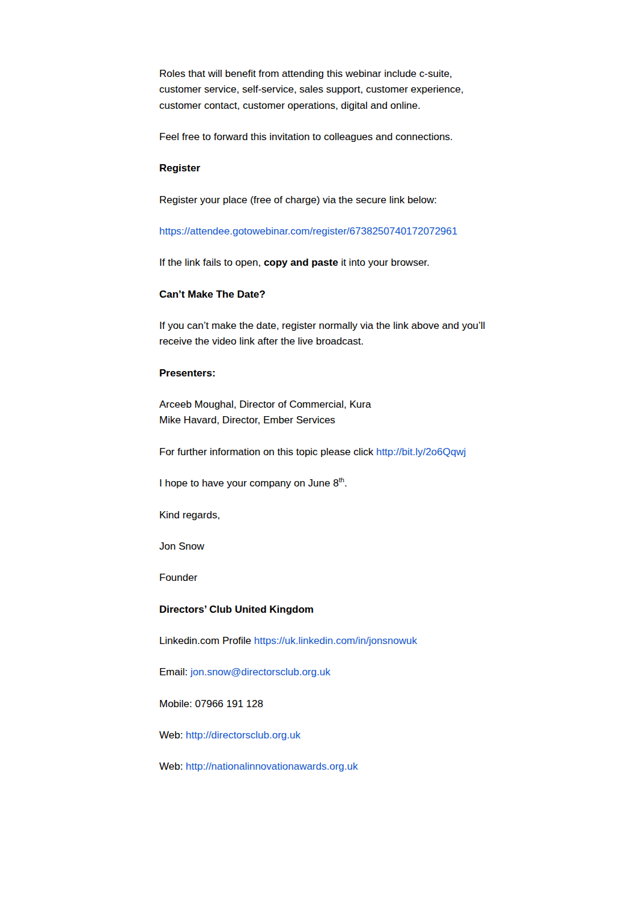Roles that will benefit from attending this webinar include c-suite, customer service, self-service, sales support, customer experience, customer contact, customer operations, digital and online.
Feel free to forward this invitation to colleagues and connections.
Register
Register your place (free of charge) via the secure link below:
https://attendee.gotowebinar.com/register/6738250740172072961
If the link fails to open, copy and paste it into your browser.
Can’t Make The Date?
If you can’t make the date, register normally via the link above and you’ll receive the video link after the live broadcast.
Presenters:
Arceeb Moughal, Director of Commercial, Kura
Mike Havard, Director, Ember Services
For further information on this topic please click http://bit.ly/2o6Qqwj
I hope to have your company on June 8th.
Kind regards,
Jon Snow
Founder
Directors’ Club United Kingdom
Linkedin.com Profile https://uk.linkedin.com/in/jonsnowuk
Email: jon.snow@directorsclub.org.uk
Mobile: 07966 191 128
Web: http://directorsclub.org.uk
Web: http://nationalinnovationawards.org.uk